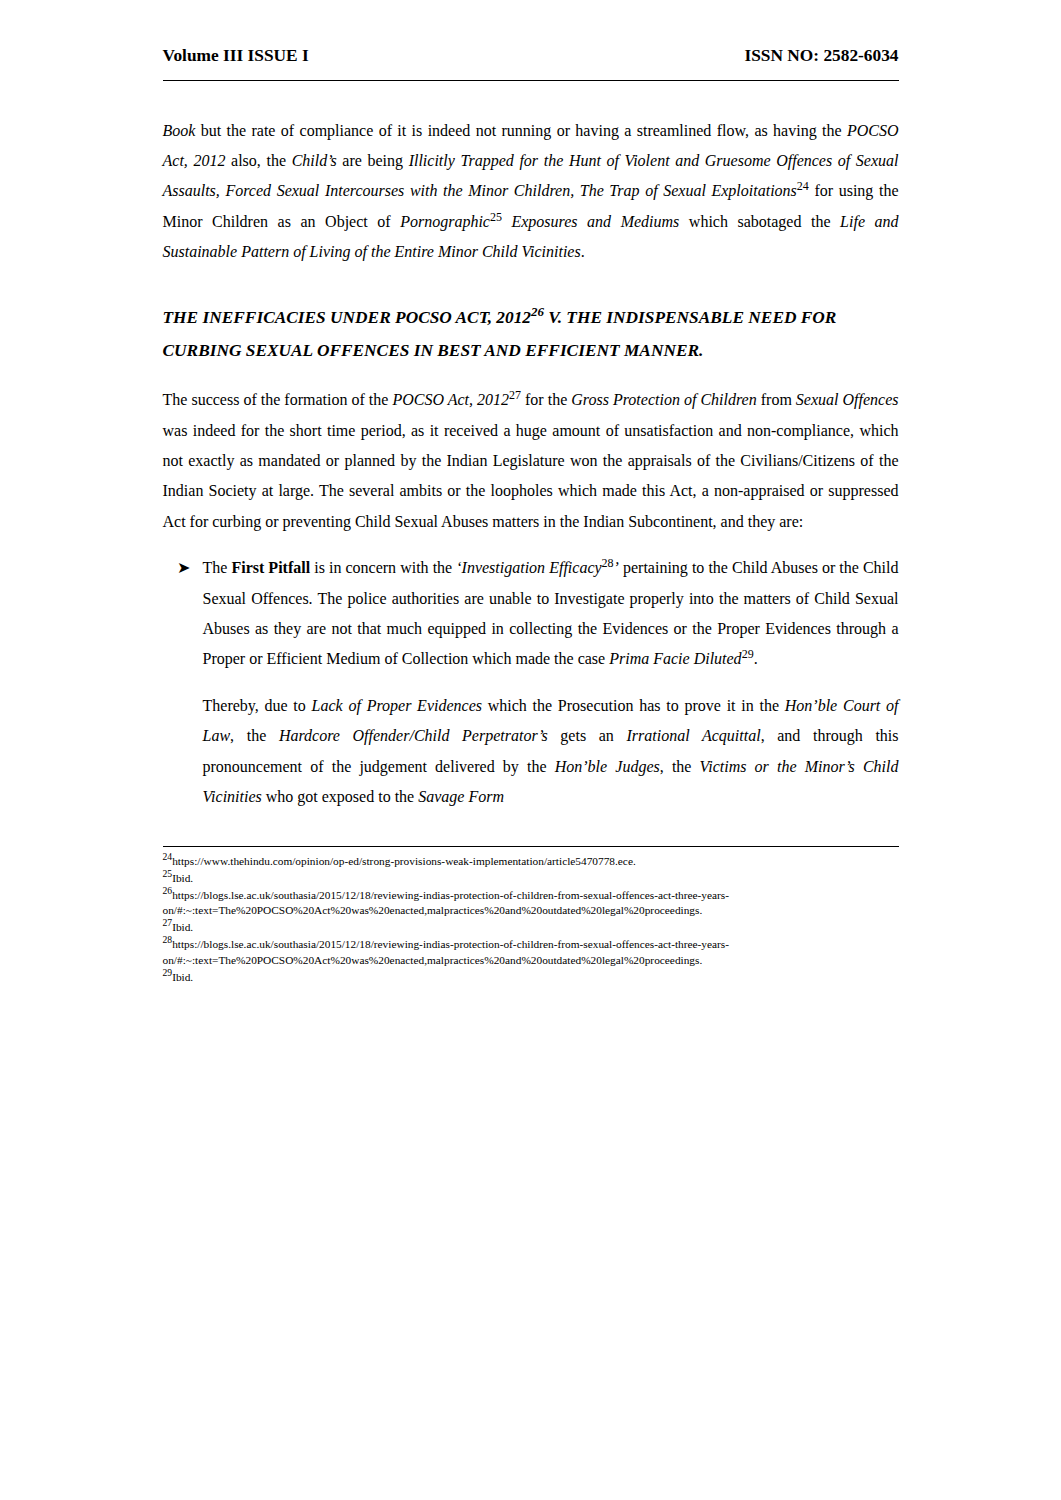Volume III ISSUE I ISSN NO: 2582-6034
Book but the rate of compliance of it is indeed not running or having a streamlined flow, as having the POCSO Act, 2012 also, the Child’s are being Illicitly Trapped for the Hunt of Violent and Gruesome Offences of Sexual Assaults, Forced Sexual Intercourses with the Minor Children, The Trap of Sexual Exploitations24 for using the Minor Children as an Object of Pornographic25 Exposures and Mediums which sabotaged the Life and Sustainable Pattern of Living of the Entire Minor Child Vicinities.
THE INEFFICACIES UNDER POCSO ACT, 201226 V. THE INDISPENSABLE NEED FOR CURBING SEXUAL OFFENCES IN BEST AND EFFICIENT MANNER.
The success of the formation of the POCSO Act, 201227 for the Gross Protection of Children from Sexual Offences was indeed for the short time period, as it received a huge amount of unsatisfaction and non-compliance, which not exactly as mandated or planned by the Indian Legislature won the appraisals of the Civilians/Citizens of the Indian Society at large. The several ambits or the loopholes which made this Act, a non-appraised or suppressed Act for curbing or preventing Child Sexual Abuses matters in the Indian Subcontinent, and they are:
The First Pitfall is in concern with the ‘Investigation Efficacy28’ pertaining to the Child Abuses or the Child Sexual Offences. The police authorities are unable to Investigate properly into the matters of Child Sexual Abuses as they are not that much equipped in collecting the Evidences or the Proper Evidences through a Proper or Efficient Medium of Collection which made the case Prima Facie Diluted29.
Thereby, due to Lack of Proper Evidences which the Prosecution has to prove it in the Hon’ble Court of Law, the Hardcore Offender/Child Perpetrator’s gets an Irrational Acquittal, and through this pronouncement of the judgement delivered by the Hon’ble Judges, the Victims or the Minor’s Child Vicinities who got exposed to the Savage Form
24https://www.thehindu.com/opinion/op-ed/strong-provisions-weak-implementation/article5470778.ece.
25Ibid.
26https://blogs.lse.ac.uk/southasia/2015/12/18/reviewing-indias-protection-of-children-from-sexual-offences-act-three-years-on/#:~:text=The%20POCSO%20Act%20was%20enacted,malpractices%20and%20outdated%20legal%20proceedings.
27Ibid.
28https://blogs.lse.ac.uk/southasia/2015/12/18/reviewing-indias-protection-of-children-from-sexual-offences-act-three-years-on/#:~:text=The%20POCSO%20Act%20was%20enacted,malpractices%20and%20outdated%20legal%20proceedings.
29Ibid.